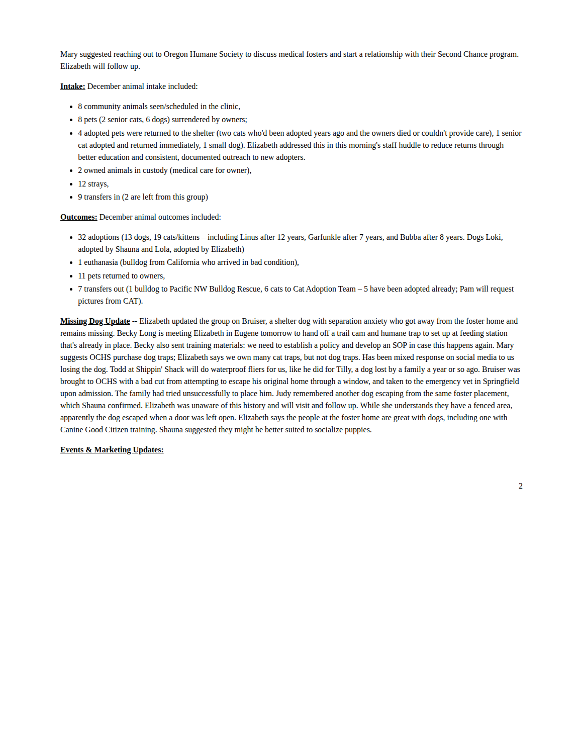Mary suggested reaching out to Oregon Humane Society to discuss medical fosters and start a relationship with their Second Chance program. Elizabeth will follow up.
Intake: December animal intake included:
8 community animals seen/scheduled in the clinic,
8 pets (2 senior cats, 6 dogs) surrendered by owners;
4 adopted pets were returned to the shelter (two cats who'd been adopted years ago and the owners died or couldn't provide care), 1 senior cat adopted and returned immediately, 1 small dog). Elizabeth addressed this in this morning's staff huddle to reduce returns through better education and consistent, documented outreach to new adopters.
2 owned animals in custody (medical care for owner),
12 strays,
9 transfers in (2 are left from this group)
Outcomes: December animal outcomes included:
32 adoptions (13 dogs, 19 cats/kittens – including Linus after 12 years, Garfunkle after 7 years, and Bubba after 8 years. Dogs Loki, adopted by Shauna and Lola, adopted by Elizabeth)
1 euthanasia (bulldog from California who arrived in bad condition),
11 pets returned to owners,
7 transfers out (1 bulldog to Pacific NW Bulldog Rescue, 6 cats to Cat Adoption Team – 5 have been adopted already; Pam will request pictures from CAT).
Missing Dog Update -- Elizabeth updated the group on Bruiser, a shelter dog with separation anxiety who got away from the foster home and remains missing. Becky Long is meeting Elizabeth in Eugene tomorrow to hand off a trail cam and humane trap to set up at feeding station that's already in place. Becky also sent training materials: we need to establish a policy and develop an SOP in case this happens again. Mary suggests OCHS purchase dog traps; Elizabeth says we own many cat traps, but not dog traps. Has been mixed response on social media to us losing the dog. Todd at Shippin' Shack will do waterproof fliers for us, like he did for Tilly, a dog lost by a family a year or so ago. Bruiser was brought to OCHS with a bad cut from attempting to escape his original home through a window, and taken to the emergency vet in Springfield upon admission. The family had tried unsuccessfully to place him. Judy remembered another dog escaping from the same foster placement, which Shauna confirmed. Elizabeth was unaware of this history and will visit and follow up. While she understands they have a fenced area, apparently the dog escaped when a door was left open. Elizabeth says the people at the foster home are great with dogs, including one with Canine Good Citizen training. Shauna suggested they might be better suited to socialize puppies.
Events & Marketing Updates:
2